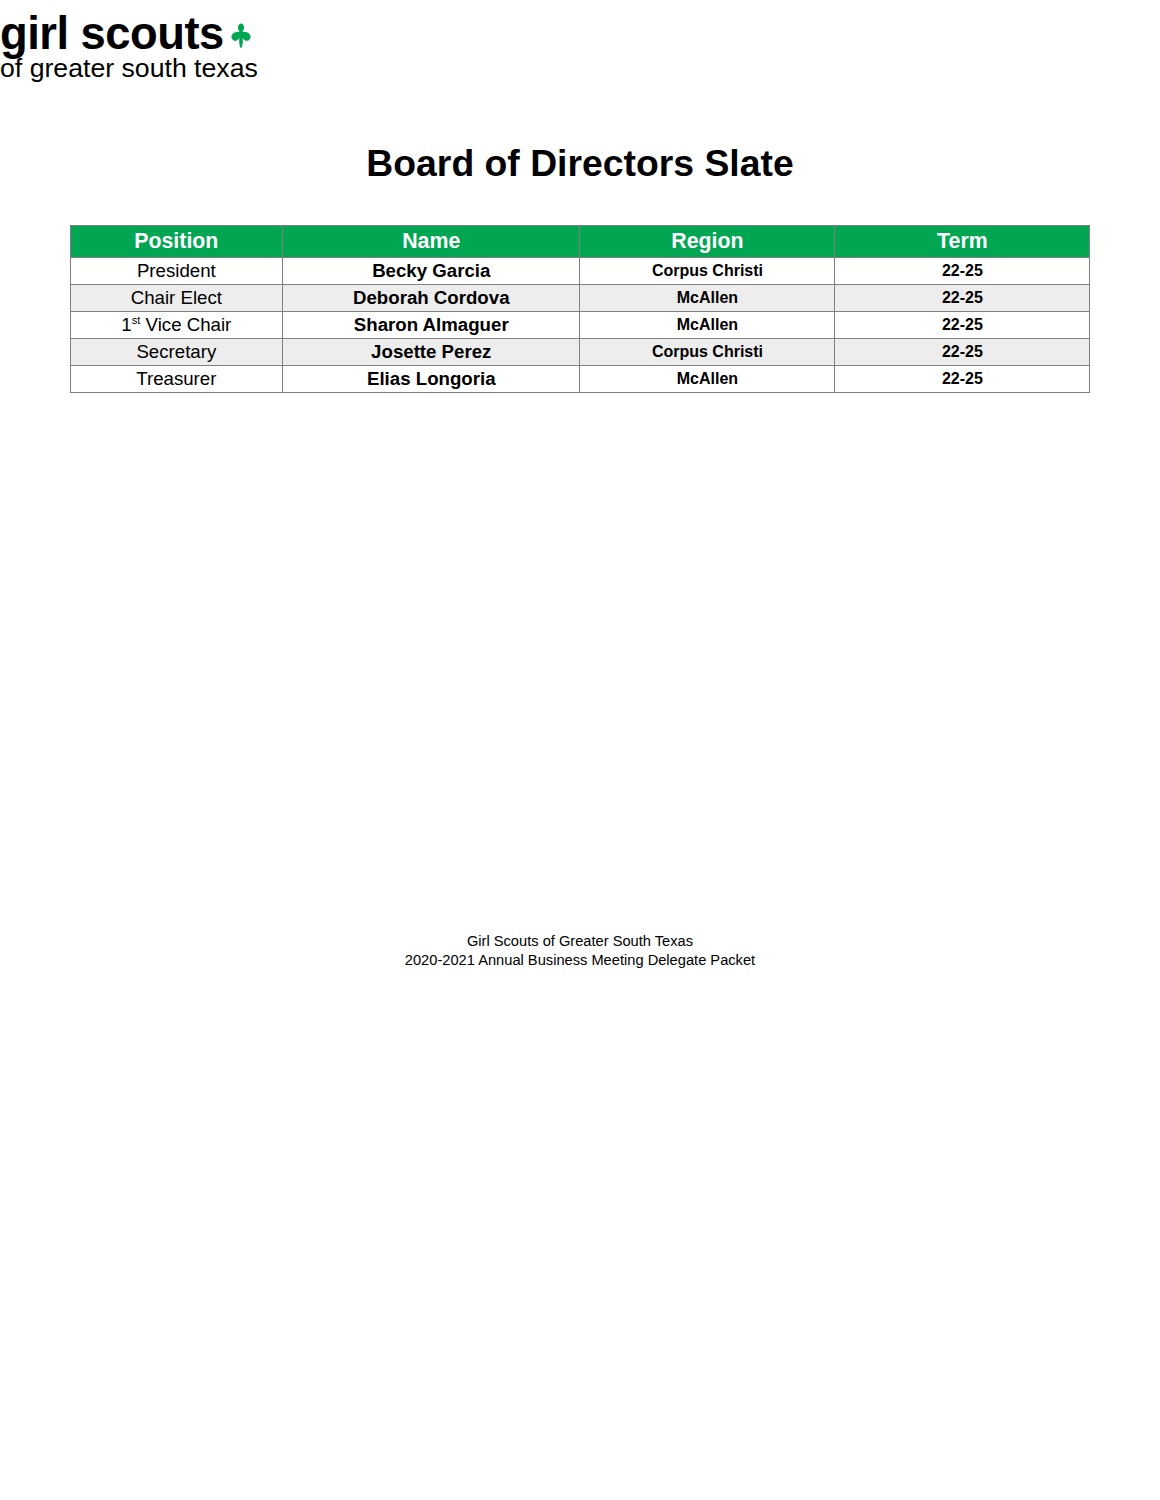girl scouts
of greater south texas
Board of Directors Slate
| Position | Name | Region | Term |
| --- | --- | --- | --- |
| President | Becky Garcia | Corpus Christi | 22-25 |
| Chair Elect | Deborah Cordova | McAllen | 22-25 |
| 1 st Vice Chair | Sharon Almaguer | McAllen | 22-25 |
| Secretary | Josette Perez | Corpus Christi | 22-25 |
| Treasurer | Elias Longoria | McAllen | 22-25 |
Girl Scouts of Greater South Texas
2020-2021 Annual Business Meeting Delegate Packet